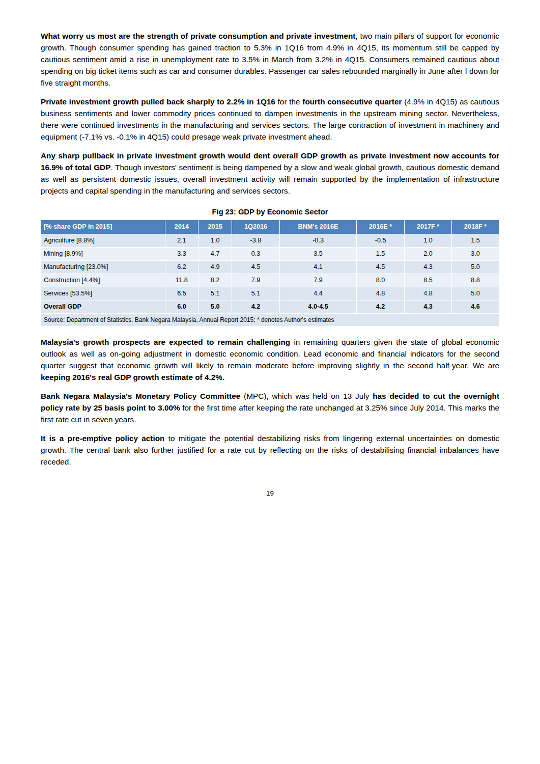What worry us most are the strength of private consumption and private investment, two main pillars of support for economic growth. Though consumer spending has gained traction to 5.3% in 1Q16 from 4.9% in 4Q15, its momentum still be capped by cautious sentiment amid a rise in unemployment rate to 3.5% in March from 3.2% in 4Q15. Consumers remained cautious about spending on big ticket items such as car and consumer durables. Passenger car sales rebounded marginally in June after l down for five straight months.
Private investment growth pulled back sharply to 2.2% in 1Q16 for the fourth consecutive quarter (4.9% in 4Q15) as cautious business sentiments and lower commodity prices continued to dampen investments in the upstream mining sector. Nevertheless, there were continued investments in the manufacturing and services sectors. The large contraction of investment in machinery and equipment (-7.1% vs. -0.1% in 4Q15) could presage weak private investment ahead.
Any sharp pullback in private investment growth would dent overall GDP growth as private investment now accounts for 16.9% of total GDP. Though investors' sentiment is being dampened by a slow and weak global growth, cautious domestic demand as well as persistent domestic issues, overall investment activity will remain supported by the implementation of infrastructure projects and capital spending in the manufacturing and services sectors.
Fig 23: GDP by Economic Sector
| [% share GDP in 2015] | 2014 | 2015 | 1Q2016 | BNM's 2016E | 2016E * | 2017F * | 2018F * |
| --- | --- | --- | --- | --- | --- | --- | --- |
| Agriculture [8.8%] | 2.1 | 1.0 | -3.8 | -0.3 | -0.5 | 1.0 | 1.5 |
| Mining [8.9%] | 3.3 | 4.7 | 0.3 | 3.5 | 1.5 | 2.0 | 3.0 |
| Manufacturing [23.0%] | 6.2 | 4.9 | 4.5 | 4.1 | 4.5 | 4.3 | 5.0 |
| Construction [4.4%] | 11.8 | 8.2 | 7.9 | 7.9 | 8.0 | 8.5 | 8.8 |
| Services [53.5%] | 6.5 | 5.1 | 5.1 | 4.4 | 4.8 | 4.8 | 5.0 |
| Overall GDP | 6.0 | 5.0 | 4.2 | 4.0-4.5 | 4.2 | 4.3 | 4.6 |
| Source: Department of Statistics, Bank Negara Malaysia, Annual Report 2015; * denotes Author's estimates |
Malaysia's growth prospects are expected to remain challenging in remaining quarters given the state of global economic outlook as well as on-going adjustment in domestic economic condition. Lead economic and financial indicators for the second quarter suggest that economic growth will likely to remain moderate before improving slightly in the second half-year. We are keeping 2016's real GDP growth estimate of 4.2%.
Bank Negara Malaysia's Monetary Policy Committee (MPC), which was held on 13 July has decided to cut the overnight policy rate by 25 basis point to 3.00% for the first time after keeping the rate unchanged at 3.25% since July 2014. This marks the first rate cut in seven years.
It is a pre-emptive policy action to mitigate the potential destabilizing risks from lingering external uncertainties on domestic growth. The central bank also further justified for a rate cut by reflecting on the risks of destabilising financial imbalances have receded.
19